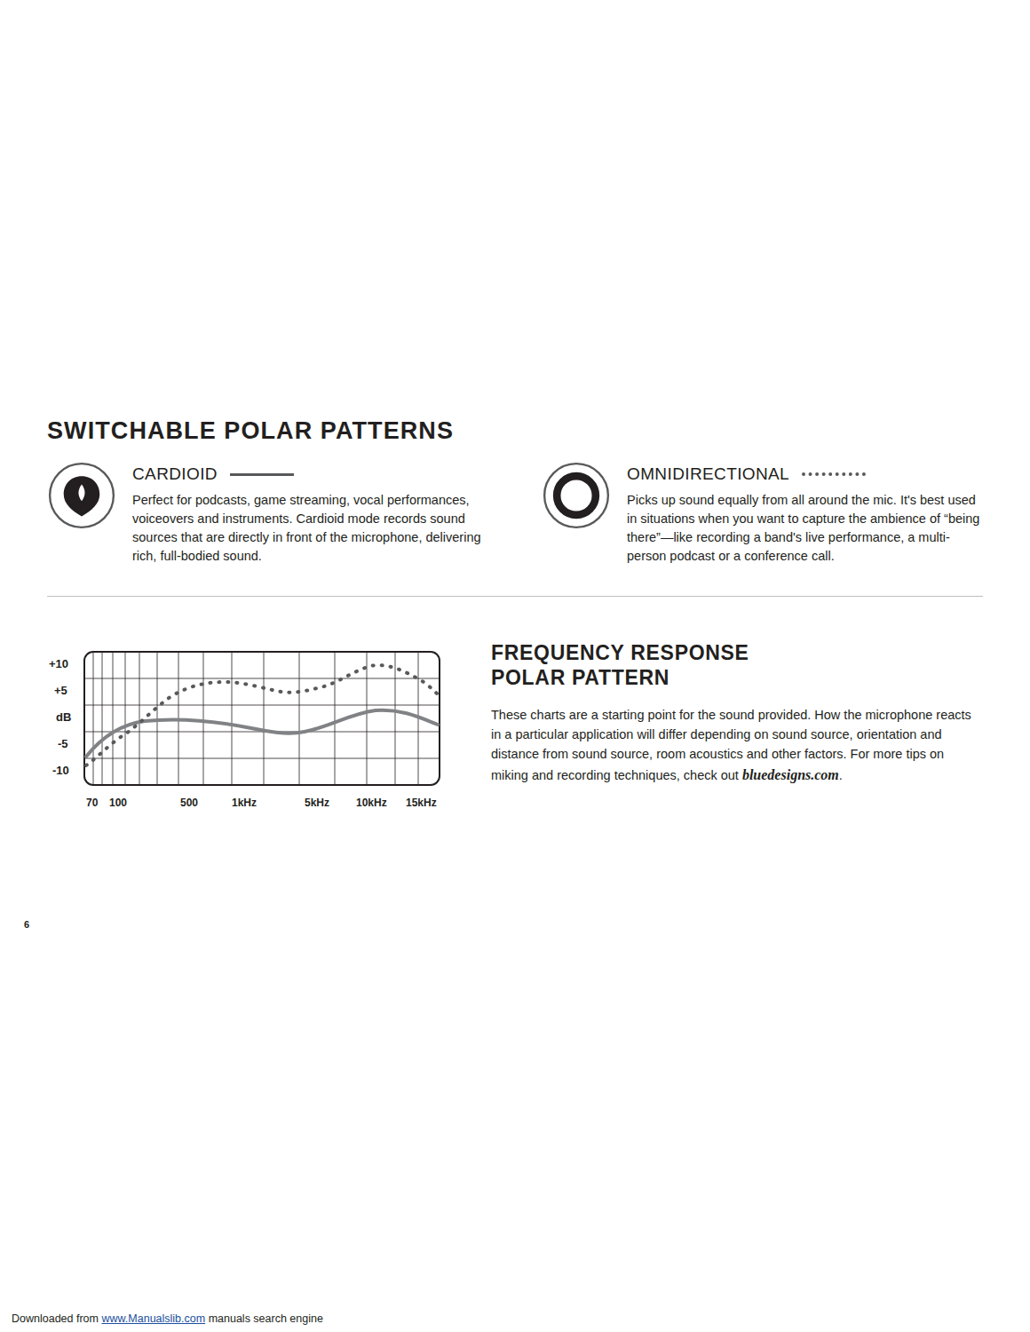SWITCHABLE POLAR PATTERNS
CARDIOID
Perfect for podcasts, game streaming, vocal performances, voiceovers and instruments. Cardioid mode records sound sources that are directly in front of the microphone, delivering rich, full-bodied sound.
OMNIDIRECTIONAL
Picks up sound equally from all around the mic. It's best used in situations when you want to capture the ambience of “being there”—like recording a band's live performance, a multi-person podcast or a conference call.
+10 +5 dB -5 -10 70 100 500 1kHz 5kHz 10kHz 15kHz
FREQUENCY RESPONSE
POLAR PATTERN
These charts are a starting point for the sound provided. How the microphone reacts in a particular application will differ depending on sound source, orientation and distance from sound source, room acoustics and other factors. For more tips on miking and recording techniques, check out bluedesigns.com.
6
Downloaded from www.Manualslib.com manuals search engine